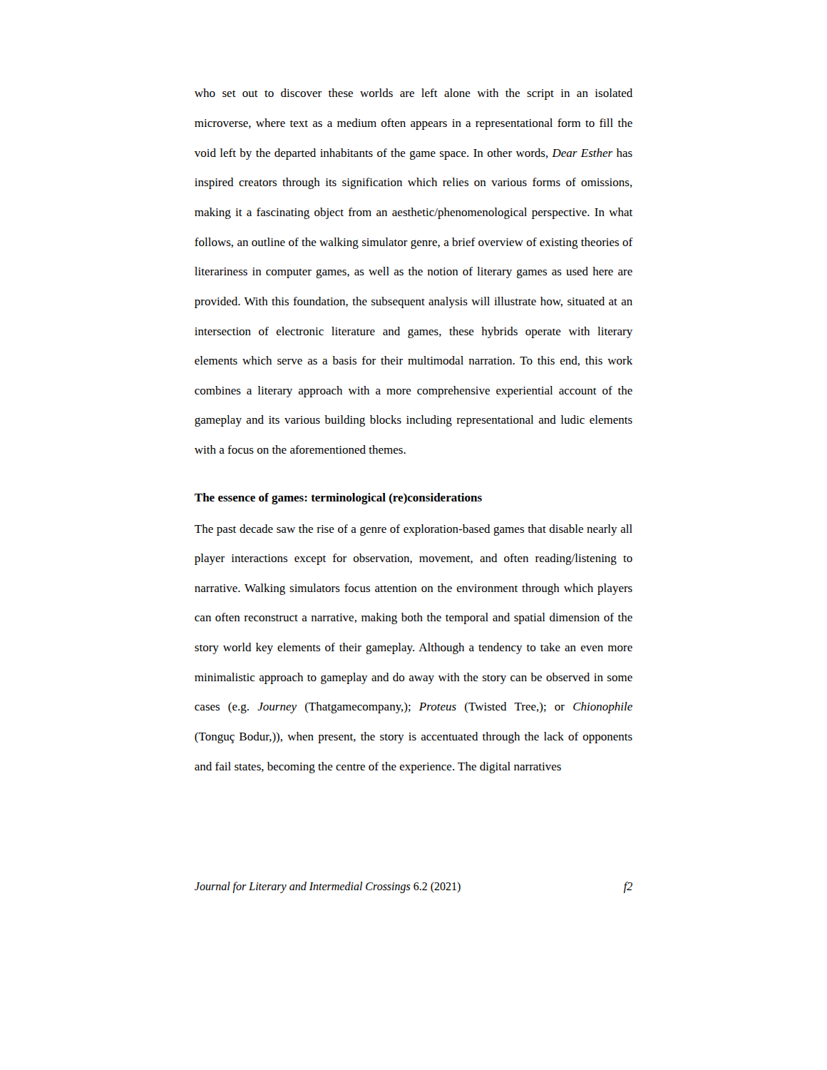who set out to discover these worlds are left alone with the script in an isolated microverse, where text as a medium often appears in a representational form to fill the void left by the departed inhabitants of the game space. In other words, Dear Esther has inspired creators through its signification which relies on various forms of omissions, making it a fascinating object from an aesthetic/phenomenological perspective. In what follows, an outline of the walking simulator genre, a brief overview of existing theories of literariness in computer games, as well as the notion of literary games as used here are provided. With this foundation, the subsequent analysis will illustrate how, situated at an intersection of electronic literature and games, these hybrids operate with literary elements which serve as a basis for their multimodal narration. To this end, this work combines a literary approach with a more comprehensive experiential account of the gameplay and its various building blocks including representational and ludic elements with a focus on the aforementioned themes.
The essence of games: terminological (re)considerations
The past decade saw the rise of a genre of exploration-based games that disable nearly all player interactions except for observation, movement, and often reading/listening to narrative. Walking simulators focus attention on the environment through which players can often reconstruct a narrative, making both the temporal and spatial dimension of the story world key elements of their gameplay. Although a tendency to take an even more minimalistic approach to gameplay and do away with the story can be observed in some cases (e.g. Journey (Thatgamecompany,); Proteus (Twisted Tree,); or Chionophile (Tonguç Bodur,)), when present, the story is accentuated through the lack of opponents and fail states, becoming the centre of the experience. The digital narratives
Journal for Literary and Intermedial Crossings 6.2 (2021) f2